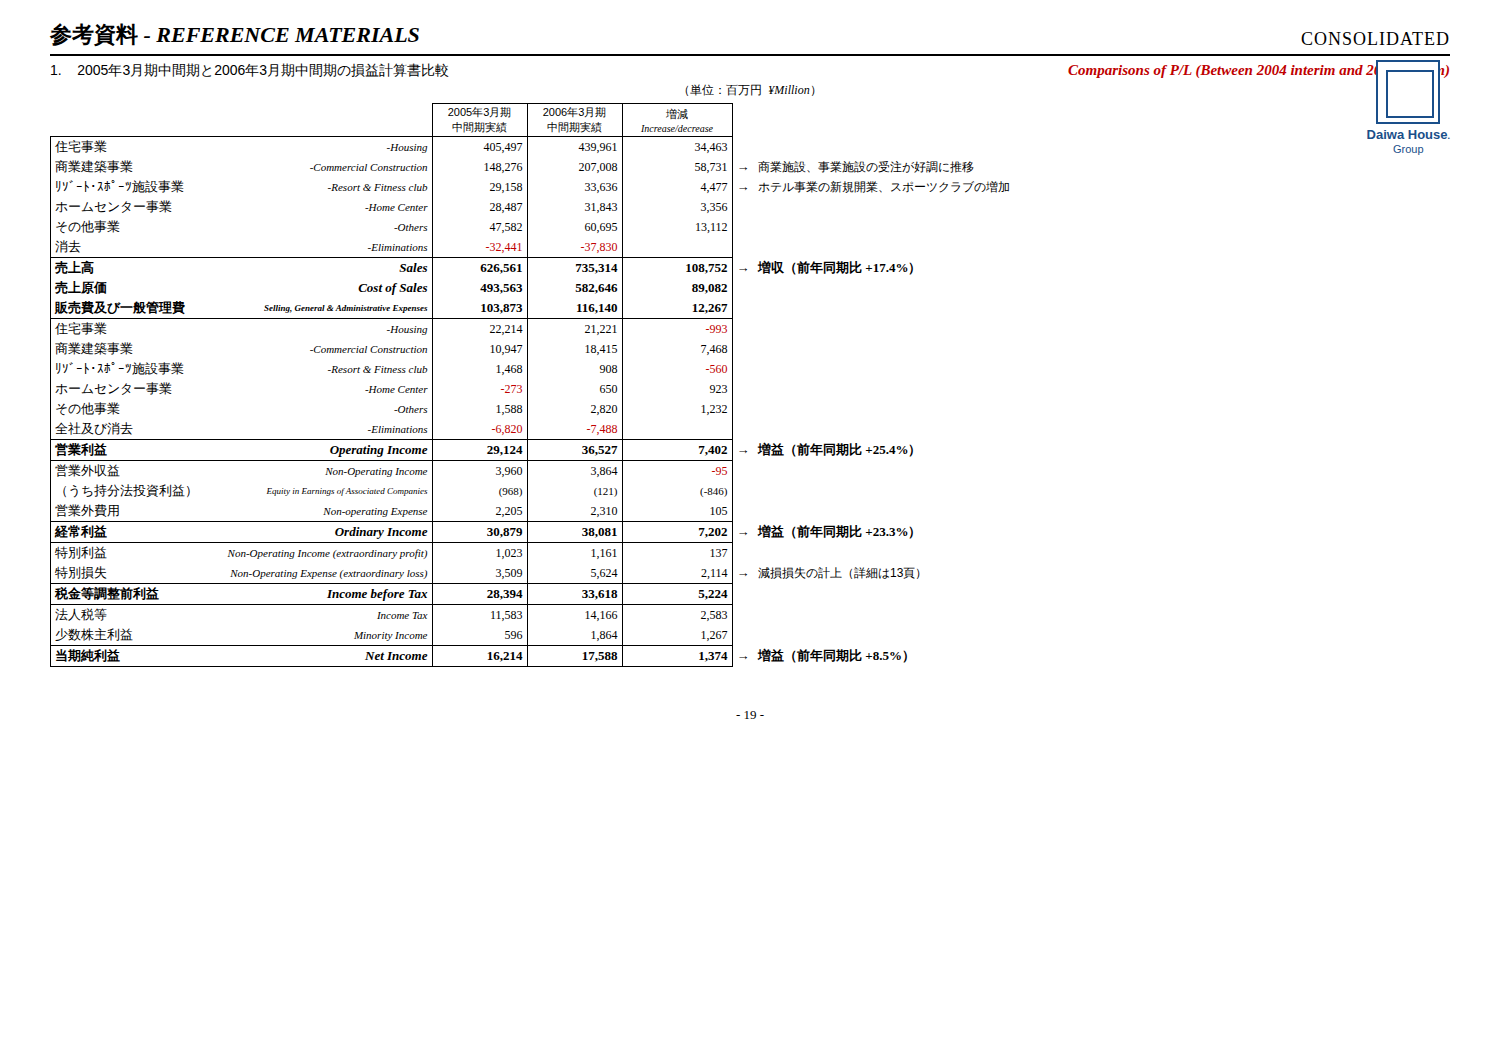参考資料 - REFERENCE MATERIALS
CONSOLIDATED
1. 2005年3月期中間期と2006年3月期中間期の損益計算書比較
Comparisons of P/L (Between 2004 interim and 2005 interim)
Daiwa House.
Group
（単位：百万円 ¥Million）
| | | 2005年3月期 中間期実績 | 2006年3月期 中間期実績 | 増減 Increase/decrease | | |
| 住宅事業 | -Housing | 405,497 | 439,961 | 34,463 | | |
| 商業建築事業 | -Commercial Construction | 148,276 | 207,008 | 58,731 | → | 商業施設、事業施設の受注が好調に推移 |
| ﾘｿﾞｰﾄ・ｽﾎﾟｰﾂ施設事業 | -Resort & Fitness club | 29,158 | 33,636 | 4,477 | → | ホテル事業の新規開業、スポーツクラブの増加 |
| ホームセンター事業 | -Home Center | 28,487 | 31,843 | 3,356 | | |
| その他事業 | -Others | 47,582 | 60,695 | 13,112 | | |
| 消去 | -Eliminations | -32,441 | -37,830 | | | |
| 売上高 | Sales | 626,561 | 735,314 | 108,752 | → | 増収（前年同期比 +17.4%） |
| 売上原価 | Cost of Sales | 493,563 | 582,646 | 89,082 | | |
| 販売費及び一般管理費 | Selling, General & Administrative Expenses | 103,873 | 116,140 | 12,267 | | |
| 住宅事業 | -Housing | 22,214 | 21,221 | -993 | | |
| 商業建築事業 | -Commercial Construction | 10,947 | 18,415 | 7,468 | | |
| ﾘｿﾞｰﾄ・ｽﾎﾟｰﾂ施設事業 | -Resort & Fitness club | 1,468 | 908 | -560 | | |
| ホームセンター事業 | -Home Center | -273 | 650 | 923 | | |
| その他事業 | -Others | 1,588 | 2,820 | 1,232 | | |
| 全社及び消去 | -Eliminations | -6,820 | -7,488 | | | |
| 営業利益 | Operating Income | 29,124 | 36,527 | 7,402 | → | 増益（前年同期比 +25.4%） |
| 営業外収益 | Non-Operating Income | 3,960 | 3,864 | -95 | | |
| （うち持分法投資利益） | Equity in Earnings of Associated Companies | (968) | (121) | (-846) | | |
| 営業外費用 | Non-operating Expense | 2,205 | 2,310 | 105 | | |
| 経常利益 | Ordinary Income | 30,879 | 38,081 | 7,202 | → | 増益（前年同期比 +23.3%） |
| 特別利益 | Non-Operating Income (extraordinary profit) | 1,023 | 1,161 | 137 | | |
| 特別損失 | Non-Operating Expense (extraordinary loss) | 3,509 | 5,624 | 2,114 | → | 減損損失の計上（詳細は13頁） |
| 税金等調整前利益 | Income before Tax | 28,394 | 33,618 | 5,224 | | |
| 法人税等 | Income Tax | 11,583 | 14,166 | 2,583 | | |
| 少数株主利益 | Minority Income | 596 | 1,864 | 1,267 | | |
| 当期純利益 | Net Income | 16,214 | 17,588 | 1,374 | → | 増益（前年同期比 +8.5%） |
- 19 -